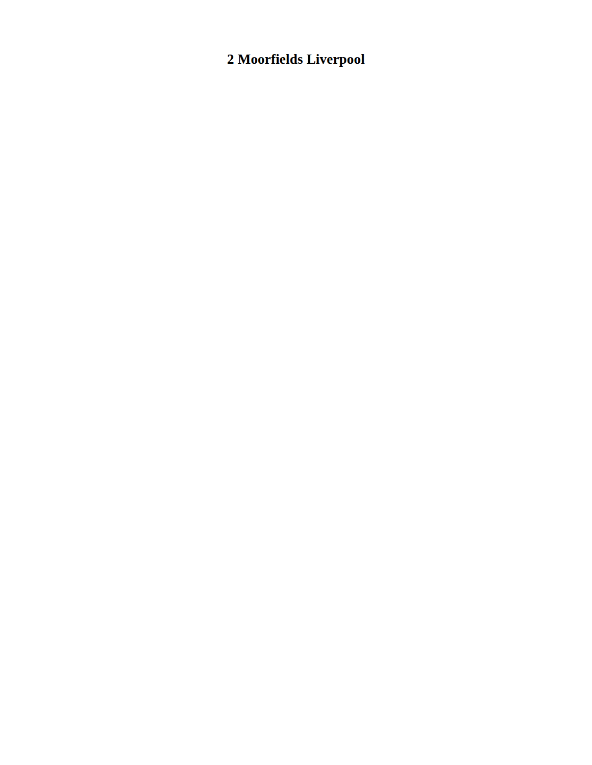2 Moorfields Liverpool